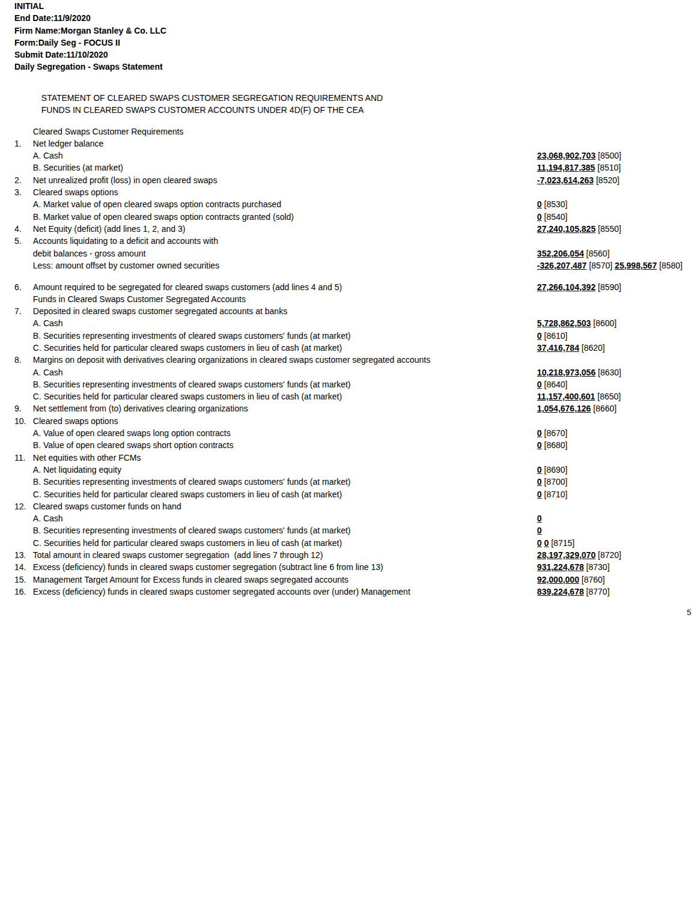INITIAL
End Date:11/9/2020
Firm Name:Morgan Stanley & Co. LLC
Form:Daily Seg - FOCUS II
Submit Date:11/10/2020
Daily Segregation - Swaps Statement
STATEMENT OF CLEARED SWAPS CUSTOMER SEGREGATION REQUIREMENTS AND
FUNDS IN CLEARED SWAPS CUSTOMER ACCOUNTS UNDER 4D(F) OF THE CEA
| | Cleared Swaps Customer Requirements | |
| 1. | Net ledger balance | |
| | A. Cash | 23,068,902,703 [8500] |
| | B. Securities (at market) | 11,194,817,385 [8510] |
| 2. | Net unrealized profit (loss) in open cleared swaps | -7,023,614,263 [8520] |
| 3. | Cleared swaps options | |
| | A. Market value of open cleared swaps option contracts purchased | 0 [8530] |
| | B. Market value of open cleared swaps option contracts granted (sold) | 0 [8540] |
| 4. | Net Equity (deficit) (add lines 1, 2, and 3) | 27,240,105,825 [8550] |
| 5. | Accounts liquidating to a deficit and accounts with | |
| | debit balances - gross amount | 352,206,054 [8560] |
| | Less: amount offset by customer owned securities | -326,207,487 [8570] 25,998,567 [8580] |
| 6. | Amount required to be segregated for cleared swaps customers (add lines 4 and 5) | 27,266,104,392 [8590] |
| | Funds in Cleared Swaps Customer Segregated Accounts | |
| 7. | Deposited in cleared swaps customer segregated accounts at banks | |
| | A. Cash | 5,728,862,503 [8600] |
| | B. Securities representing investments of cleared swaps customers' funds (at market) | 0 [8610] |
| | C. Securities held for particular cleared swaps customers in lieu of cash (at market) | 37,416,784 [8620] |
| 8. | Margins on deposit with derivatives clearing organizations in cleared swaps customer segregated accounts | |
| | A. Cash | 10,218,973,056 [8630] |
| | B. Securities representing investments of cleared swaps customers' funds (at market) | 0 [8640] |
| | C. Securities held for particular cleared swaps customers in lieu of cash (at market) | 11,157,400,601 [8650] |
| 9. | Net settlement from (to) derivatives clearing organizations | 1,054,676,126 [8660] |
| 10. | Cleared swaps options | |
| | A. Value of open cleared swaps long option contracts | 0 [8670] |
| | B. Value of open cleared swaps short option contracts | 0 [8680] |
| 11. | Net equities with other FCMs | |
| | A. Net liquidating equity | 0 [8690] |
| | B. Securities representing investments of cleared swaps customers' funds (at market) | 0 [8700] |
| | C. Securities held for particular cleared swaps customers in lieu of cash (at market) | 0 [8710] |
| 12. | Cleared swaps customer funds on hand | |
| | A. Cash | 0 |
| | B. Securities representing investments of cleared swaps customers' funds (at market) | 0 |
| | C. Securities held for particular cleared swaps customers in lieu of cash (at market) | 0 0 [8715] |
| 13. | Total amount in cleared swaps customer segregation (add lines 7 through 12) | 28,197,329,070 [8720] |
| 14. | Excess (deficiency) funds in cleared swaps customer segregation (subtract line 6 from line 13) | 931,224,678 [8730] |
| 15. | Management Target Amount for Excess funds in cleared swaps segregated accounts | 92,000,000 [8760] |
| 16. | Excess (deficiency) funds in cleared swaps customer segregated accounts over (under) Management | 839,224,678 [8770] |
5